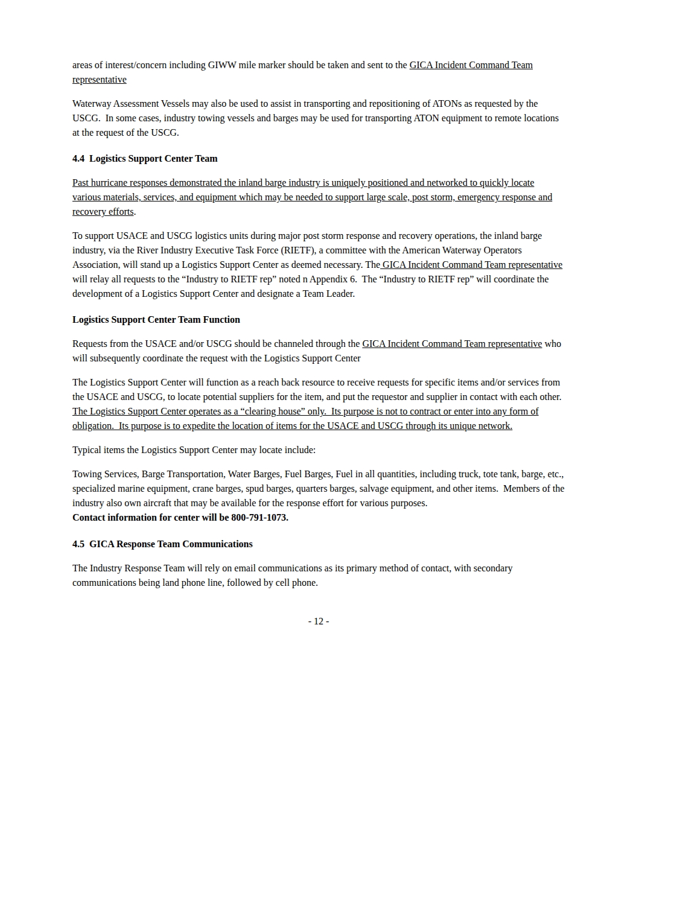areas of interest/concern including GIWW mile marker should be taken and sent to the GICA Incident Command Team representative
Waterway Assessment Vessels may also be used to assist in transporting and repositioning of ATONs as requested by the USCG. In some cases, industry towing vessels and barges may be used for transporting ATON equipment to remote locations at the request of the USCG.
4.4 Logistics Support Center Team
Past hurricane responses demonstrated the inland barge industry is uniquely positioned and networked to quickly locate various materials, services, and equipment which may be needed to support large scale, post storm, emergency response and recovery efforts.
To support USACE and USCG logistics units during major post storm response and recovery operations, the inland barge industry, via the River Industry Executive Task Force (RIETF), a committee with the American Waterway Operators Association, will stand up a Logistics Support Center as deemed necessary. The GICA Incident Command Team representative will relay all requests to the “Industry to RIETF rep” noted n Appendix 6. The “Industry to RIETF rep” will coordinate the development of a Logistics Support Center and designate a Team Leader.
Logistics Support Center Team Function
Requests from the USACE and/or USCG should be channeled through the GICA Incident Command Team representative who will subsequently coordinate the request with the Logistics Support Center
The Logistics Support Center will function as a reach back resource to receive requests for specific items and/or services from the USACE and USCG, to locate potential suppliers for the item, and put the requestor and supplier in contact with each other. The Logistics Support Center operates as a “clearing house” only. Its purpose is not to contract or enter into any form of obligation. Its purpose is to expedite the location of items for the USACE and USCG through its unique network.
Typical items the Logistics Support Center may locate include:
Towing Services, Barge Transportation, Water Barges, Fuel Barges, Fuel in all quantities, including truck, tote tank, barge, etc., specialized marine equipment, crane barges, spud barges, quarters barges, salvage equipment, and other items. Members of the industry also own aircraft that may be available for the response effort for various purposes.
Contact information for center will be 800-791-1073.
4.5 GICA Response Team Communications
The Industry Response Team will rely on email communications as its primary method of contact, with secondary communications being land phone line, followed by cell phone.
- 12 -